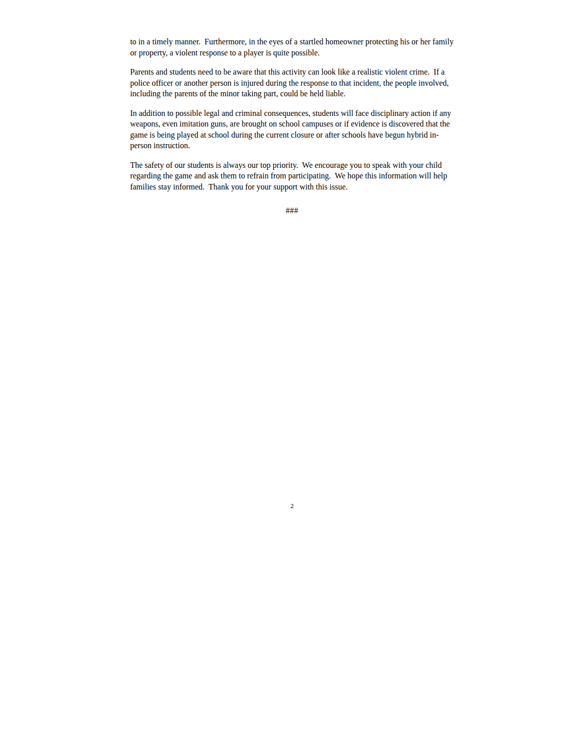to in a timely manner. Furthermore, in the eyes of a startled homeowner protecting his or her family or property, a violent response to a player is quite possible.
Parents and students need to be aware that this activity can look like a realistic violent crime. If a police officer or another person is injured during the response to that incident, the people involved, including the parents of the minor taking part, could be held liable.
In addition to possible legal and criminal consequences, students will face disciplinary action if any weapons, even imitation guns, are brought on school campuses or if evidence is discovered that the game is being played at school during the current closure or after schools have begun hybrid in-person instruction.
The safety of our students is always our top priority. We encourage you to speak with your child regarding the game and ask them to refrain from participating. We hope this information will help families stay informed. Thank you for your support with this issue.
###
2